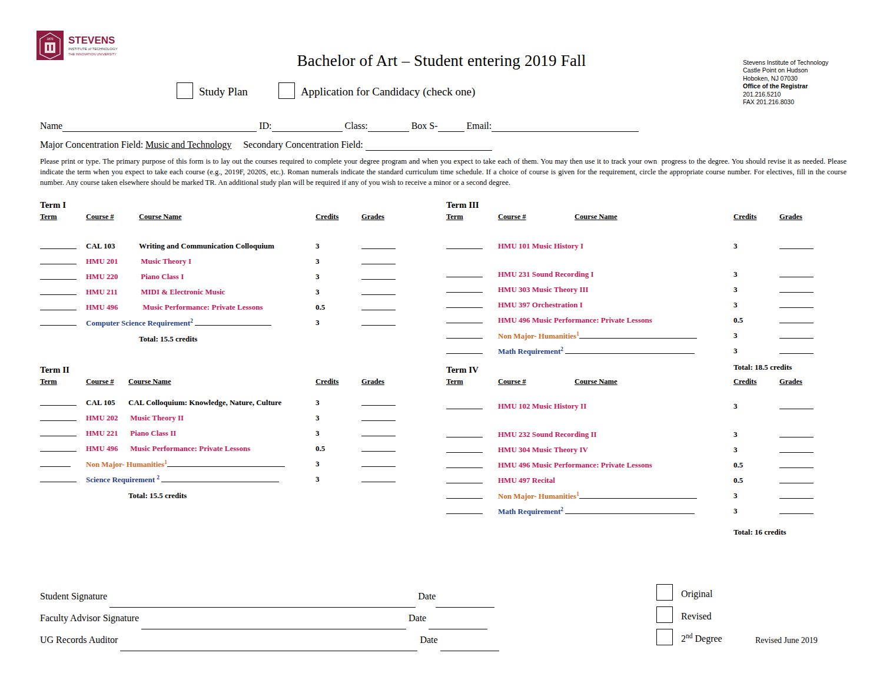1870 STEVENS INSTITUTE of TECHNOLOGY THE INNOVATION UNIVERSITY
Bachelor of Art – Student entering 2019 Fall
Stevens Institute of Technology
Castle Point on Hudson
Hoboken, NJ 07030
Office of the Registrar
201.216.5210
FAX 201.216.8030
Study Plan Application for Candidacy (check one)
Name ID: Class: Box S- Email:
Major Concentration Field: Music and Technology Secondary Concentration Field:
Please print or type. The primary purpose of this form is to lay out the courses required to complete your degree program and when you expect to take each of them. You may then use it to track your own progress to the degree. You should revise it as needed. Please indicate the term when you expect to take each course (e.g., 2019F, 2020S, etc.). Roman numerals indicate the standard curriculum time schedule. If a choice of course is given for the requirement, circle the appropriate course number. For electives, fill in the course number. Any course taken elsewhere should be marked TR. An additional study plan will be required if any of you wish to receive a minor or a second degree.
Term I
| Term | Course # | Course Name | Credits | Grades |
| | CAL 103 | Writing and Communication Colloquium | 3 | |
| | HMU 201 | Music Theory I | 3 | |
| | HMU 220 | Piano Class I | 3 | |
| | HMU 211 | MIDI & Electronic Music | 3 | |
| | HMU 496 | Music Performance: Private Lessons | 0.5 | |
| | Computer Science Requirement 2 | 3 | |
| | | Total: 15.5 credits | | |
Term II
| Term | Course # | Course Name | Credits | Grades |
| | CAL 105 | CAL Colloquium: Knowledge, Nature, Culture | 3 | |
| | HMU 202 | Music Theory II | 3 | |
| | HMU 221 | Piano Class II | 3 | |
| | HMU 496 | Music Performance: Private Lessons | 0.5 | |
| | Non Major- Humanities 1 | 3 | |
| | Science Requirement 2 | 3 | |
| | | Total: 15.5 credits | | |
Term III
| Term | Course # | Course Name | Credits | Grades |
| | HMU 101 Music History I | 3 | |
| | HMU 231 Sound Recording I | 3 | |
| | HMU 303 Music Theory III | 3 | |
| | HMU 397 Orchestration I | 3 | |
| | HMU 496 Music Performance: Private Lessons | 0.5 | |
| | Non Major- Humanities 1 | 3 | |
| | Math Requirement 2 | 3 | |
| | | | Total: 18.5 credits |
Term IV
| Term | Course # | Course Name | Credits | Grades |
| | HMU 102 Music History II | 3 | |
| | HMU 232 Sound Recording II | 3 | |
| | HMU 304 Music Theory IV | 3 | |
| | HMU 496 Music Performance: Private Lessons | 0.5 | |
| | HMU 497 Recital | 0.5 | |
| | Non Major- Humanities 1 | 3 | |
| | Math Requirement 2 | 3 | |
| | | | Total: 16 credits |
Student Signature Date
Faculty Advisor Signature Date
UG Records Auditor Date
Original
Revised
2nd Degree
Revised June 2019